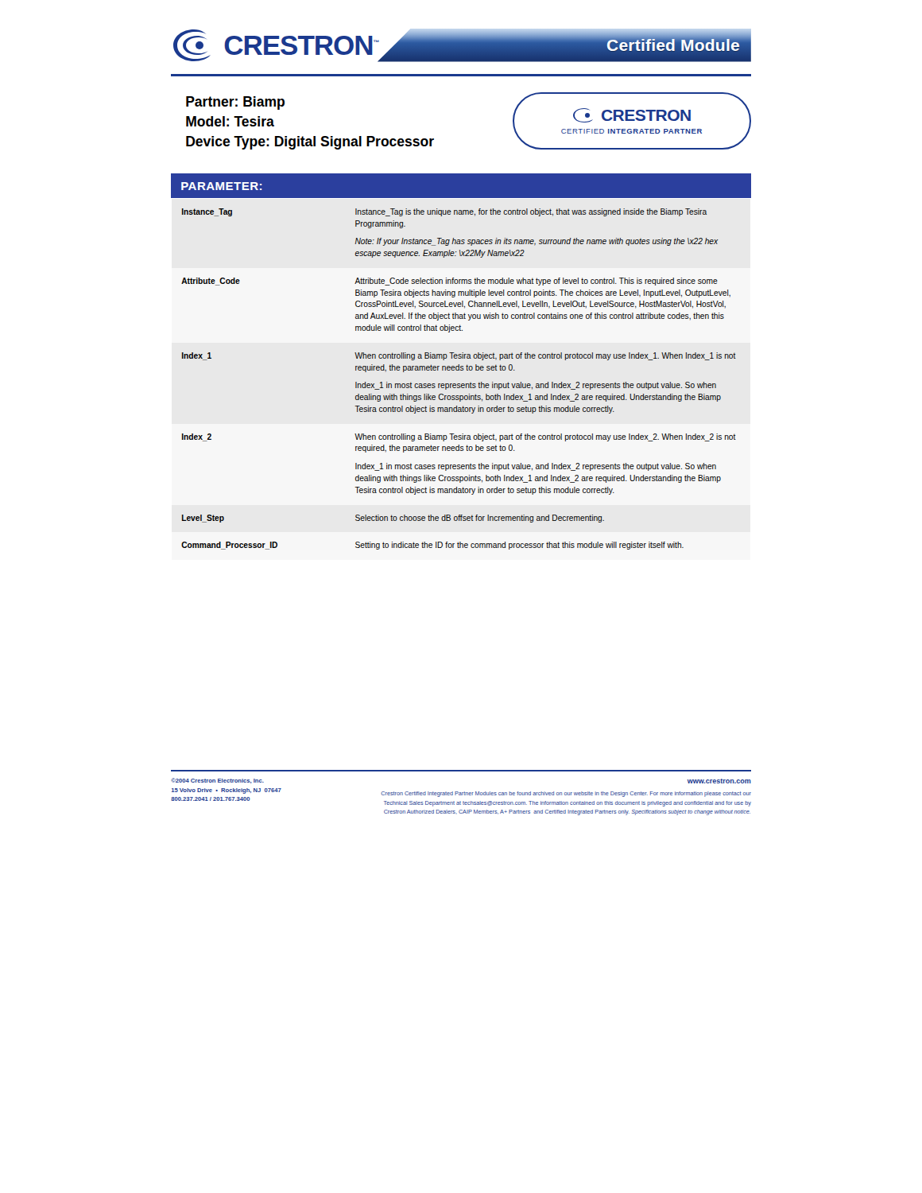CRESTRON™
Certified Module
Partner: Biamp
Model: Tesira
Device Type: Digital Signal Processor
CRESTRON
CERTIFIED INTEGRATED PARTNER
PARAMETER:
| Instance_Tag | Instance_Tag is the unique name, for the control object, that was assigned inside the Biamp Tesira Programming. Note: If your Instance_Tag has spaces in its name, surround the name with quotes using the \x22 hex escape sequence. Example: \x22My Name\x22 |
| Attribute_Code | Attribute_Code selection informs the module what type of level to control. This is required since some Biamp Tesira objects having multiple level control points. The choices are Level, InputLevel, OutputLevel, CrossPointLevel, SourceLevel, ChannelLevel, LevelIn, LevelOut, LevelSource, HostMasterVol, HostVol, and AuxLevel. If the object that you wish to control contains one of this control attribute codes, then this module will control that object. |
| Index_1 | When controlling a Biamp Tesira object, part of the control protocol may use Index_1. When Index_1 is not required, the parameter needs to be set to 0. Index_1 in most cases represents the input value, and Index_2 represents the output value. So when dealing with things like Crosspoints, both Index_1 and Index_2 are required. Understanding the Biamp Tesira control object is mandatory in order to setup this module correctly. |
| Index_2 | When controlling a Biamp Tesira object, part of the control protocol may use Index_2. When Index_2 is not required, the parameter needs to be set to 0. Index_1 in most cases represents the input value, and Index_2 represents the output value. So when dealing with things like Crosspoints, both Index_1 and Index_2 are required. Understanding the Biamp Tesira control object is mandatory in order to setup this module correctly. |
| Level_Step | Selection to choose the dB offset for Incrementing and Decrementing. |
| Command_Processor_ID | Setting to indicate the ID for the command processor that this module will register itself with. |
©2004 Crestron Electronics, Inc.
15 Volvo Drive • Rockleigh, NJ 07647
800.237.2041 / 201.767.3400
www.crestron.com Crestron Certified Integrated Partner Modules can be found archived on our website in the Design Center. For more information please contact our
Technical Sales Department at techsales@crestron.com. The information contained on this document is privileged and confidential and for use by
Crestron Authorized Dealers, CAIP Members, A+ Partners and Certified Integrated Partners only. Specifications subject to change without notice.